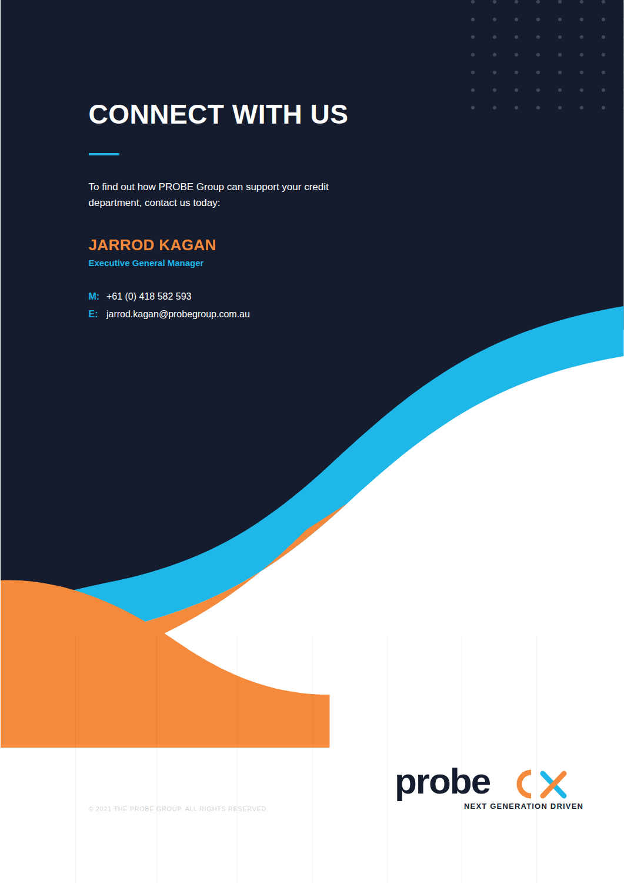CONNECT WITH US
To find out how PROBE Group can support your credit department, contact us today:
JARROD KAGAN
Executive General Manager
M:
+61 (0) 418 582 593
E:
jarrod.kagan@probegroup.com.au
© 2021 The Probe Group. All rights reserved.
probe NEXT GENERATION DRIVEN